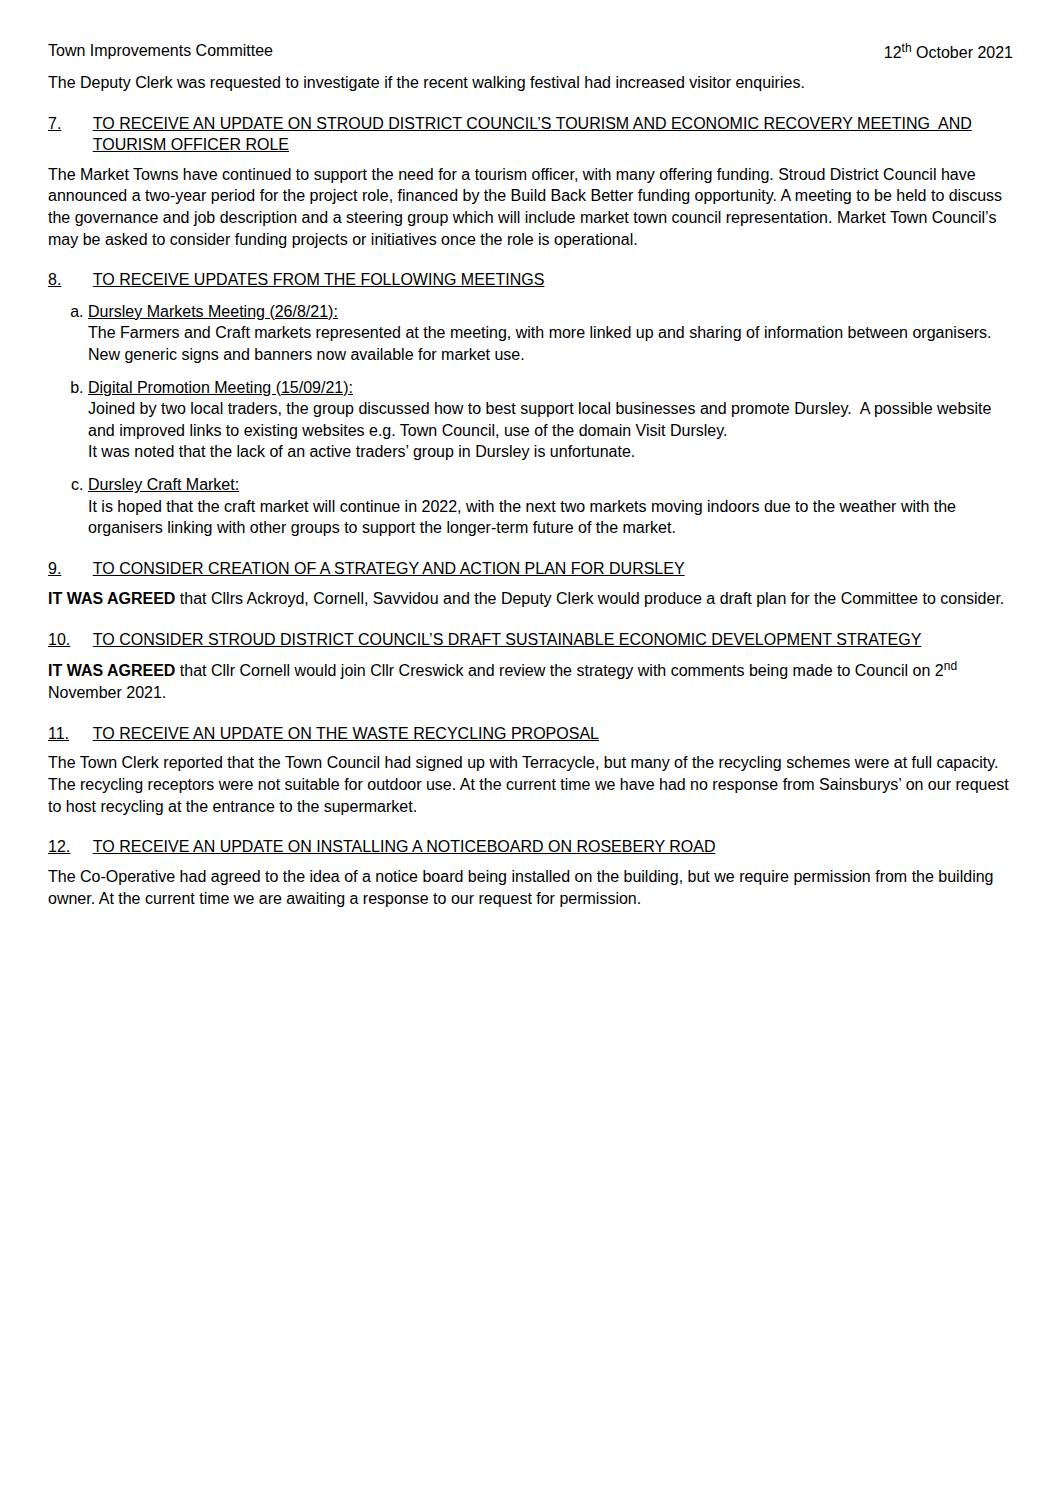Town Improvements Committee
12th October 2021
The Deputy Clerk was requested to investigate if the recent walking festival had increased visitor enquiries.
7. TO RECEIVE AN UPDATE ON STROUD DISTRICT COUNCIL’S TOURISM AND ECONOMIC RECOVERY MEETING AND TOURISM OFFICER ROLE
The Market Towns have continued to support the need for a tourism officer, with many offering funding. Stroud District Council have announced a two-year period for the project role, financed by the Build Back Better funding opportunity. A meeting to be held to discuss the governance and job description and a steering group which will include market town council representation. Market Town Council’s may be asked to consider funding projects or initiatives once the role is operational.
8. TO RECEIVE UPDATES FROM THE FOLLOWING MEETINGS
Dursley Markets Meeting (26/8/21):
The Farmers and Craft markets represented at the meeting, with more linked up and sharing of information between organisers. New generic signs and banners now available for market use.
Digital Promotion Meeting (15/09/21):
Joined by two local traders, the group discussed how to best support local businesses and promote Dursley. A possible website and improved links to existing websites e.g. Town Council, use of the domain Visit Dursley.
It was noted that the lack of an active traders’ group in Dursley is unfortunate.
Dursley Craft Market:
It is hoped that the craft market will continue in 2022, with the next two markets moving indoors due to the weather with the organisers linking with other groups to support the longer-term future of the market.
9. TO CONSIDER CREATION OF A STRATEGY AND ACTION PLAN FOR DURSLEY
IT WAS AGREED that Cllrs Ackroyd, Cornell, Savvidou and the Deputy Clerk would produce a draft plan for the Committee to consider.
10. TO CONSIDER STROUD DISTRICT COUNCIL’S DRAFT SUSTAINABLE ECONOMIC DEVELOPMENT STRATEGY
IT WAS AGREED that Cllr Cornell would join Cllr Creswick and review the strategy with comments being made to Council on 2nd November 2021.
11. TO RECEIVE AN UPDATE ON THE WASTE RECYCLING PROPOSAL
The Town Clerk reported that the Town Council had signed up with Terracycle, but many of the recycling schemes were at full capacity. The recycling receptors were not suitable for outdoor use. At the current time we have had no response from Sainsburys’ on our request to host recycling at the entrance to the supermarket.
12. TO RECEIVE AN UPDATE ON INSTALLING A NOTICEBOARD ON ROSEBERY ROAD
The Co-Operative had agreed to the idea of a notice board being installed on the building, but we require permission from the building owner. At the current time we are awaiting a response to our request for permission.